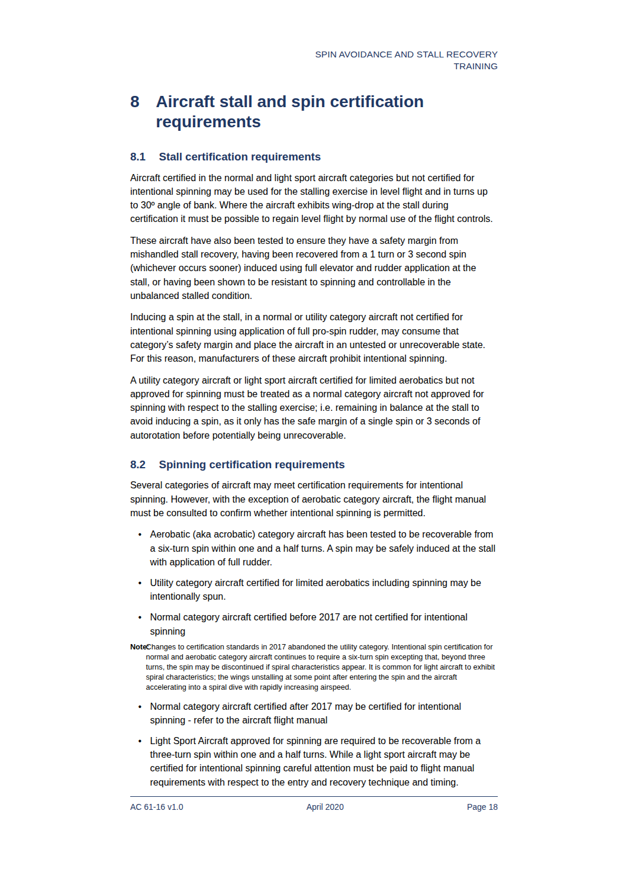SPIN AVOIDANCE AND STALL RECOVERY TRAINING
8 Aircraft stall and spin certification requirements
8.1 Stall certification requirements
Aircraft certified in the normal and light sport aircraft categories but not certified for intentional spinning may be used for the stalling exercise in level flight and in turns up to 30º angle of bank. Where the aircraft exhibits wing-drop at the stall during certification it must be possible to regain level flight by normal use of the flight controls.
These aircraft have also been tested to ensure they have a safety margin from mishandled stall recovery, having been recovered from a 1 turn or 3 second spin (whichever occurs sooner) induced using full elevator and rudder application at the stall, or having been shown to be resistant to spinning and controllable in the unbalanced stalled condition.
Inducing a spin at the stall, in a normal or utility category aircraft not certified for intentional spinning using application of full pro-spin rudder, may consume that category’s safety margin and place the aircraft in an untested or unrecoverable state. For this reason, manufacturers of these aircraft prohibit intentional spinning.
A utility category aircraft or light sport aircraft certified for limited aerobatics but not approved for spinning must be treated as a normal category aircraft not approved for spinning with respect to the stalling exercise; i.e. remaining in balance at the stall to avoid inducing a spin, as it only has the safe margin of a single spin or 3 seconds of autorotation before potentially being unrecoverable.
8.2 Spinning certification requirements
Several categories of aircraft may meet certification requirements for intentional spinning. However, with the exception of aerobatic category aircraft, the flight manual must be consulted to confirm whether intentional spinning is permitted.
Aerobatic (aka acrobatic) category aircraft has been tested to be recoverable from a six-turn spin within one and a half turns. A spin may be safely induced at the stall with application of full rudder.
Utility category aircraft certified for limited aerobatics including spinning may be intentionally spun.
Normal category aircraft certified before 2017 are not certified for intentional spinning
Note: Changes to certification standards in 2017 abandoned the utility category. Intentional spin certification for normal and aerobatic category aircraft continues to require a six-turn spin excepting that, beyond three turns, the spin may be discontinued if spiral characteristics appear. It is common for light aircraft to exhibit spiral characteristics; the wings unstalling at some point after entering the spin and the aircraft accelerating into a spiral dive with rapidly increasing airspeed.
Normal category aircraft certified after 2017 may be certified for intentional spinning - refer to the aircraft flight manual
Light Sport Aircraft approved for spinning are required to be recoverable from a three-turn spin within one and a half turns. While a light sport aircraft may be certified for intentional spinning careful attention must be paid to flight manual requirements with respect to the entry and recovery technique and timing.
AC 61-16 v1.0 April 2020 Page 18